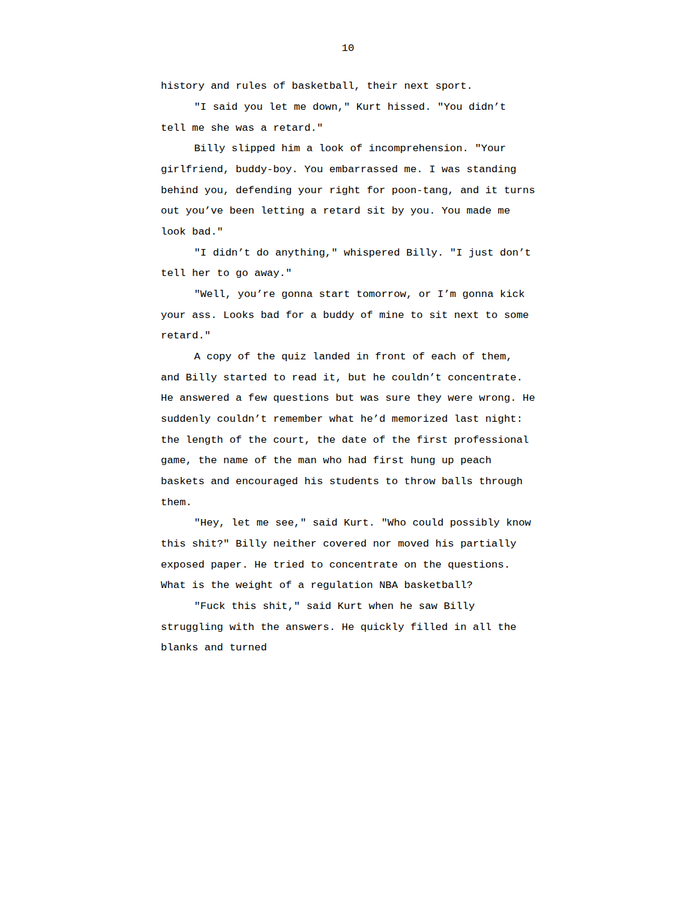10
history and rules of basketball, their next sport.
"I said you let me down," Kurt hissed. "You didn’t tell me she was a retard."
Billy slipped him a look of incomprehension. "Your girlfriend, buddy-boy. You embarrassed me. I was standing behind you, defending your right for poon-tang, and it turns out you’ve been letting a retard sit by you. You made me look bad."
"I didn’t do anything," whispered Billy. "I just don’t tell her to go away."
"Well, you’re gonna start tomorrow, or I’m gonna kick your ass. Looks bad for a buddy of mine to sit next to some retard."
A copy of the quiz landed in front of each of them, and Billy started to read it, but he couldn’t concentrate. He answered a few questions but was sure they were wrong. He suddenly couldn’t remember what he’d memorized last night: the length of the court, the date of the first professional game, the name of the man who had first hung up peach baskets and encouraged his students to throw balls through them.
"Hey, let me see," said Kurt. "Who could possibly know this shit?" Billy neither covered nor moved his partially exposed paper. He tried to concentrate on the questions. What is the weight of a regulation NBA basketball?
"Fuck this shit," said Kurt when he saw Billy struggling with the answers. He quickly filled in all the blanks and turned